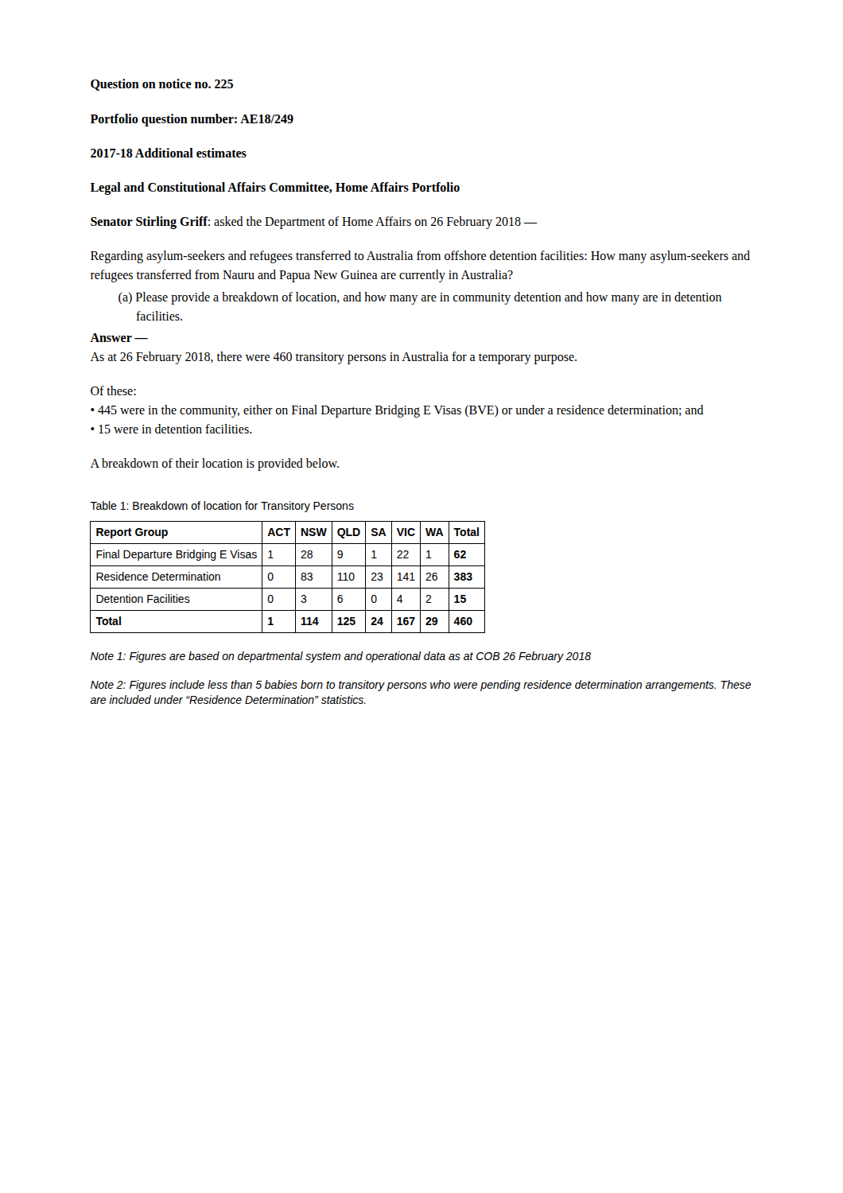Question on notice no. 225
Portfolio question number: AE18/249
2017-18 Additional estimates
Legal and Constitutional Affairs Committee, Home Affairs Portfolio
Senator Stirling Griff: asked the Department of Home Affairs on 26 February 2018 —
Regarding asylum-seekers and refugees transferred to Australia from offshore detention facilities: How many asylum-seekers and refugees transferred from Nauru and Papua New Guinea are currently in Australia?
(a) Please provide a breakdown of location, and how many are in community detention and how many are in detention facilities.
Answer —
As at 26 February 2018, there were 460 transitory persons in Australia for a temporary purpose.
Of these:
• 445 were in the community, either on Final Departure Bridging E Visas (BVE) or under a residence determination; and
• 15 were in detention facilities.
A breakdown of their location is provided below.
Table 1: Breakdown of location for Transitory Persons
| Report Group | ACT | NSW | QLD | SA | VIC | WA | Total |
| --- | --- | --- | --- | --- | --- | --- | --- |
| Final Departure Bridging E Visas | 1 | 28 | 9 | 1 | 22 | 1 | 62 |
| Residence Determination | 0 | 83 | 110 | 23 | 141 | 26 | 383 |
| Detention Facilities | 0 | 3 | 6 | 0 | 4 | 2 | 15 |
| Total | 1 | 114 | 125 | 24 | 167 | 29 | 460 |
Note 1: Figures are based on departmental system and operational data as at COB 26 February 2018
Note 2: Figures include less than 5 babies born to transitory persons who were pending residence determination arrangements. These are included under “Residence Determination” statistics.